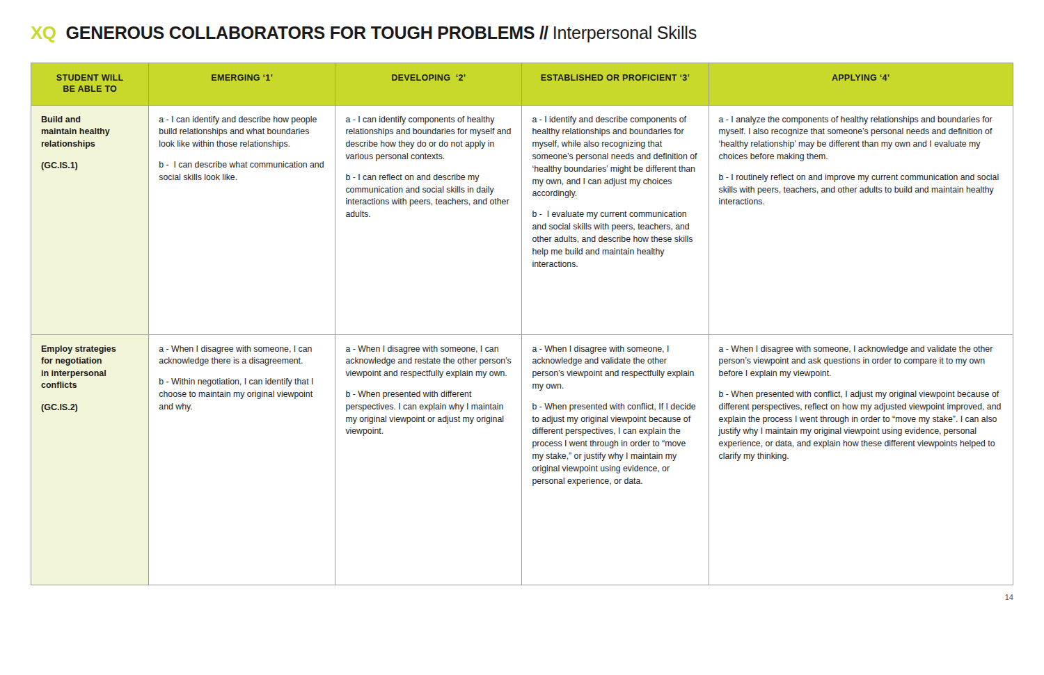XQ
GENEROUS COLLABORATORS FOR TOUGH PROBLEMS // Interpersonal Skills
| STUDENT WILL BE ABLE TO | EMERGING ‘1’ | DEVELOPING ‘2’ | ESTABLISHED OR PROFICIENT ‘3’ | APPLYING ‘4’ |
| --- | --- | --- | --- | --- |
| Build and maintain healthy relationships (GC.IS.1) | a - I can identify and describe how people build relationships and what boundaries look like within those relationships. b - I can describe what communication and social skills look like. | a - I can identify components of healthy relationships and boundaries for myself and describe how they do or do not apply in various personal contexts. b - I can reflect on and describe my communication and social skills in daily interactions with peers, teachers, and other adults. | a - I identify and describe components of healthy relationships and boundaries for myself, while also recognizing that someone’s personal needs and definition of ‘healthy boundaries’ might be different than my own, and I can adjust my choices accordingly. b - I evaluate my current communication and social skills with peers, teachers, and other adults, and describe how these skills help me build and maintain healthy interactions. | a - I analyze the components of healthy relationships and boundaries for myself. I also recognize that someone’s personal needs and definition of ‘healthy relationship’ may be different than my own and I evaluate my choices before making them. b - I routinely reflect on and improve my current communication and social skills with peers, teachers, and other adults to build and maintain healthy interactions. |
| Employ strategies for negotiation in interpersonal conflicts (GC.IS.2) | a - When I disagree with someone, I can acknowledge there is a disagreement. b - Within negotiation, I can identify that I choose to maintain my original viewpoint and why. | a - When I disagree with someone, I can acknowledge and restate the other person’s viewpoint and respectfully explain my own. b - When presented with different perspectives. I can explain why I maintain my original viewpoint or adjust my original viewpoint. | a - When I disagree with someone, I acknowledge and validate the other person’s viewpoint and respectfully explain my own. b - When presented with conflict, If I decide to adjust my original viewpoint because of different perspectives, I can explain the process I went through in order to “move my stake,” or justify why I maintain my original viewpoint using evidence, or personal experience, or data. | a - When I disagree with someone, I acknowledge and validate the other person’s viewpoint and ask questions in order to compare it to my own before I explain my viewpoint. b - When presented with conflict, I adjust my original viewpoint because of different perspectives, reflect on how my adjusted viewpoint improved, and explain the process I went through in order to “move my stake”. I can also justify why I maintain my original viewpoint using evidence, personal experience, or data, and explain how these different viewpoints helped to clarify my thinking. |
14